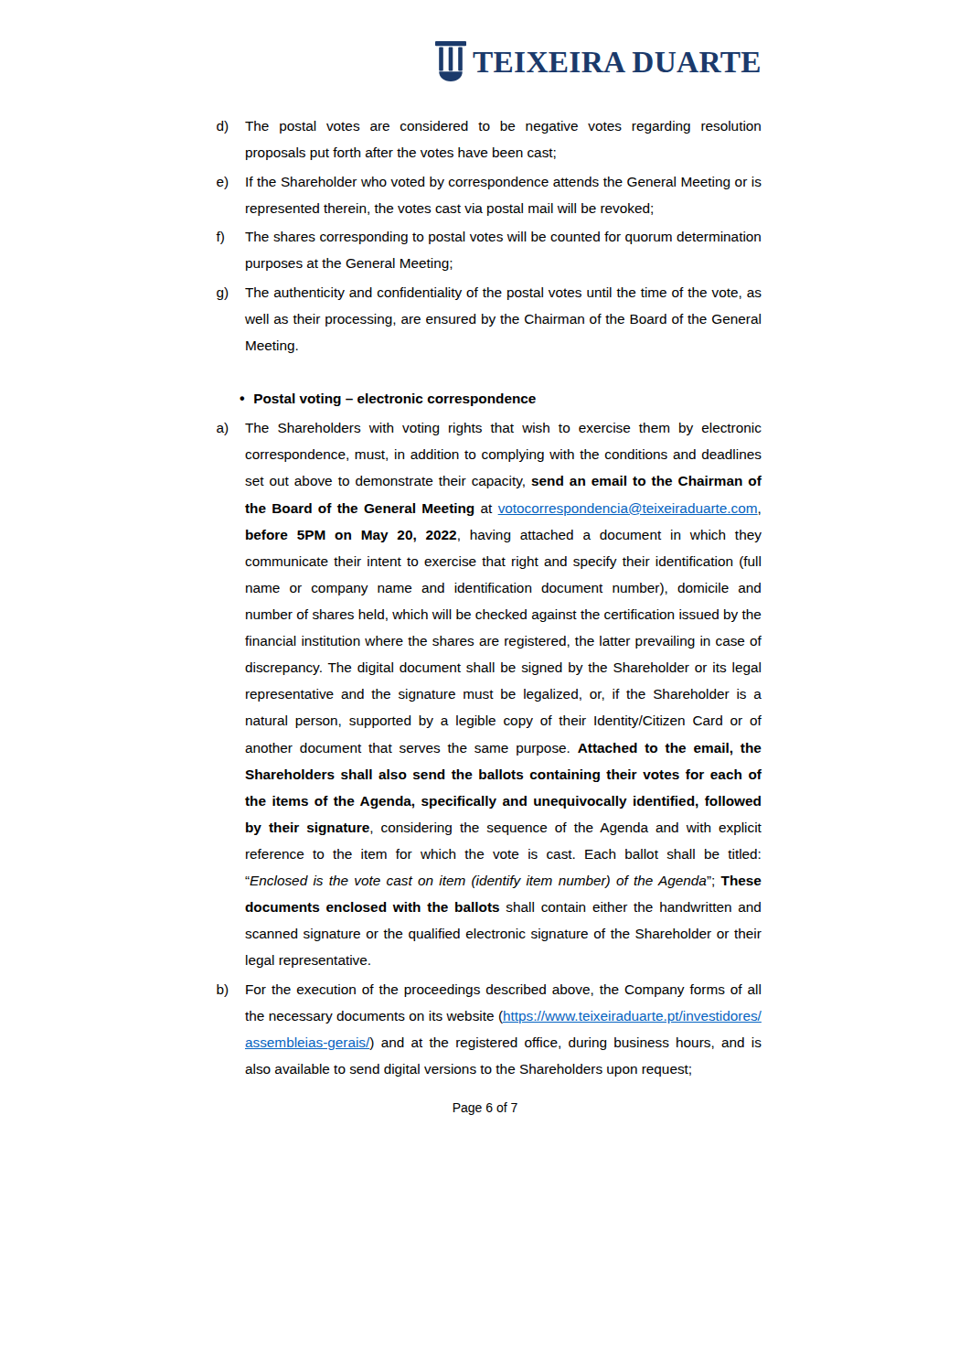TEIXEIRA DUARTE
d) The postal votes are considered to be negative votes regarding resolution proposals put forth after the votes have been cast;
e) If the Shareholder who voted by correspondence attends the General Meeting or is represented therein, the votes cast via postal mail will be revoked;
f) The shares corresponding to postal votes will be counted for quorum determination purposes at the General Meeting;
g) The authenticity and confidentiality of the postal votes until the time of the vote, as well as their processing, are ensured by the Chairman of the Board of the General Meeting.
•Postal voting – electronic correspondence
a) The Shareholders with voting rights that wish to exercise them by electronic correspondence, must, in addition to complying with the conditions and deadlines set out above to demonstrate their capacity, send an email to the Chairman of the Board of the General Meeting at votocorrespondencia@teixeiraduarte.com, before 5PM on May 20, 2022, having attached a document in which they communicate their intent to exercise that right and specify their identification (full name or company name and identification document number), domicile and number of shares held, which will be checked against the certification issued by the financial institution where the shares are registered, the latter prevailing in case of discrepancy. The digital document shall be signed by the Shareholder or its legal representative and the signature must be legalized, or, if the Shareholder is a natural person, supported by a legible copy of their Identity/Citizen Card or of another document that serves the same purpose. Attached to the email, the Shareholders shall also send the ballots containing their votes for each of the items of the Agenda, specifically and unequivocally identified, followed by their signature, considering the sequence of the Agenda and with explicit reference to the item for which the vote is cast. Each ballot shall be titled: “Enclosed is the vote cast on item (identify item number) of the Agenda”; These documents enclosed with the ballots shall contain either the handwritten and scanned signature or the qualified electronic signature of the Shareholder or their legal representative.
b) For the execution of the proceedings described above, the Company forms of all the necessary documents on its website (https://www.teixeiraduarte.pt/investidores/assembleias-gerais/) and at the registered office, during business hours, and is also available to send digital versions to the Shareholders upon request;
Page 6 of 7